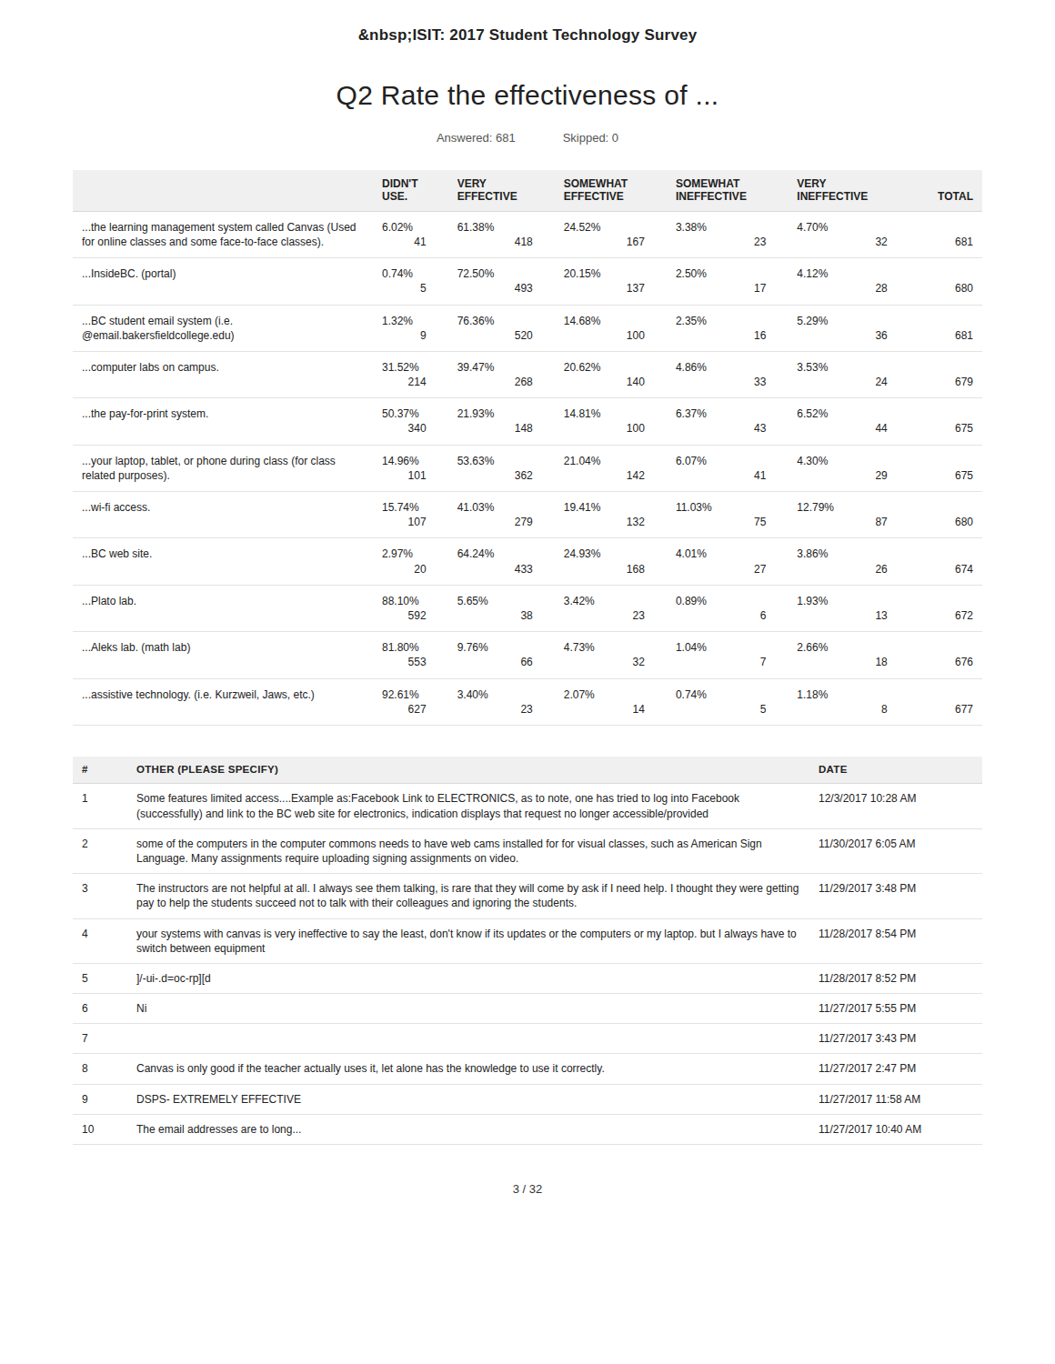&nbsp;ISIT: 2017 Student Technology Survey
Q2 Rate the effectiveness of ...
Answered: 681 Skipped: 0
| | DIDN'T USE. | VERY EFFECTIVE | SOMEWHAT EFFECTIVE | SOMEWHAT INEFFECTIVE | VERY INEFFECTIVE | TOTAL |
| --- | --- | --- | --- | --- | --- | --- |
| ...the learning management system called Canvas (Used for online classes and some face-to-face classes). | 6.02% 41 | 61.38% 418 | 24.52% 167 | 3.38% 23 | 4.70% 32 | 681 |
| ...InsideBC. (portal) | 0.74% 5 | 72.50% 493 | 20.15% 137 | 2.50% 17 | 4.12% 28 | 680 |
| ...BC student email system (i.e. @email.bakersfieldcollege.edu) | 1.32% 9 | 76.36% 520 | 14.68% 100 | 2.35% 16 | 5.29% 36 | 681 |
| ...computer labs on campus. | 31.52% 214 | 39.47% 268 | 20.62% 140 | 4.86% 33 | 3.53% 24 | 679 |
| ...the pay-for-print system. | 50.37% 340 | 21.93% 148 | 14.81% 100 | 6.37% 43 | 6.52% 44 | 675 |
| ...your laptop, tablet, or phone during class (for class related purposes). | 14.96% 101 | 53.63% 362 | 21.04% 142 | 6.07% 41 | 4.30% 29 | 675 |
| ...wi-fi access. | 15.74% 107 | 41.03% 279 | 19.41% 132 | 11.03% 75 | 12.79% 87 | 680 |
| ...BC web site. | 2.97% 20 | 64.24% 433 | 24.93% 168 | 4.01% 27 | 3.86% 26 | 674 |
| ...Plato lab. | 88.10% 592 | 5.65% 38 | 3.42% 23 | 0.89% 6 | 1.93% 13 | 672 |
| ...Aleks lab. (math lab) | 81.80% 553 | 9.76% 66 | 4.73% 32 | 1.04% 7 | 2.66% 18 | 676 |
| ...assistive technology. (i.e. Kurzweil, Jaws, etc.) | 92.61% 627 | 3.40% 23 | 2.07% 14 | 0.74% 5 | 1.18% 8 | 677 |
| # | OTHER (PLEASE SPECIFY) | DATE |
| --- | --- | --- |
| 1 | Some features limited access....Example as:Facebook Link to ELECTRONICS, as to note, one has tried to log into Facebook (successfully) and link to the BC web site for electronics, indication displays that request no longer accessible/provided | 12/3/2017 10:28 AM |
| 2 | some of the computers in the computer commons needs to have web cams installed for for visual classes, such as American Sign Language. Many assignments require uploading signing assignments on video. | 11/30/2017 6:05 AM |
| 3 | The instructors are not helpful at all. I always see them talking, is rare that they will come by ask if I need help. I thought they were getting pay to help the students succeed not to talk with their colleagues and ignoring the students. | 11/29/2017 3:48 PM |
| 4 | your systems with canvas is very ineffective to say the least, don't know if its updates or the computers or my laptop. but I always have to switch between equipment | 11/28/2017 8:54 PM |
| 5 | ]/-ui-.d=oc-rp][d | 11/28/2017 8:52 PM |
| 6 | Ni | 11/27/2017 5:55 PM |
| 7 | | 11/27/2017 3:43 PM |
| 8 | Canvas is only good if the teacher actually uses it, let alone has the knowledge to use it correctly. | 11/27/2017 2:47 PM |
| 9 | DSPS- EXTREMELY EFFECTIVE | 11/27/2017 11:58 AM |
| 10 | The email addresses are to long... | 11/27/2017 10:40 AM |
3 / 32